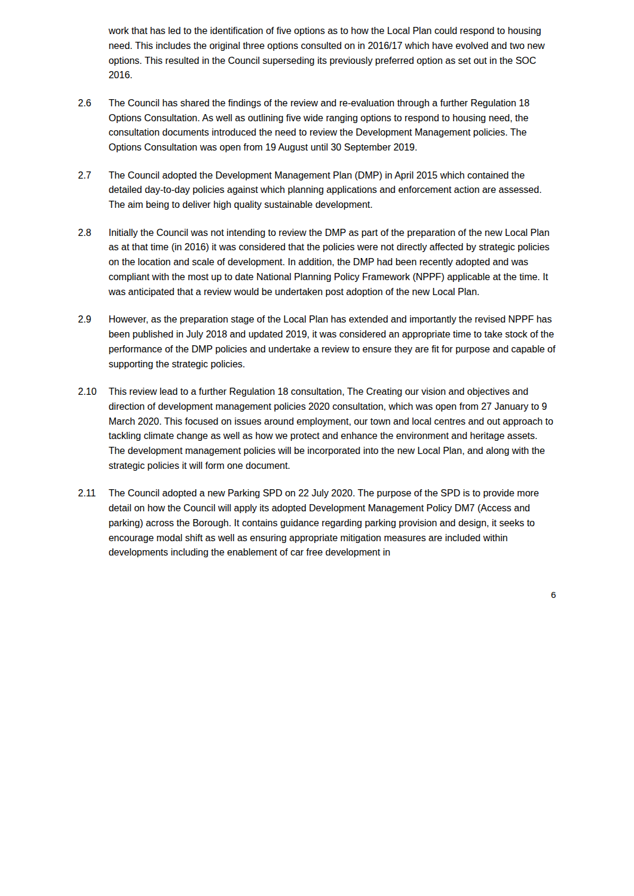work that has led to the identification of five options as to how the Local Plan could respond to housing need. This includes the original three options consulted on in 2016/17 which have evolved and two new options. This resulted in the Council superseding its previously preferred option as set out in the SOC 2016.
2.6
The Council has shared the findings of the review and re-evaluation through a further Regulation 18 Options Consultation. As well as outlining five wide ranging options to respond to housing need, the consultation documents introduced the need to review the Development Management policies. The Options Consultation was open from 19 August until 30 September 2019.
2.7
The Council adopted the Development Management Plan (DMP) in April 2015 which contained the detailed day-to-day policies against which planning applications and enforcement action are assessed. The aim being to deliver high quality sustainable development.
2.8
Initially the Council was not intending to review the DMP as part of the preparation of the new Local Plan as at that time (in 2016) it was considered that the policies were not directly affected by strategic policies on the location and scale of development. In addition, the DMP had been recently adopted and was compliant with the most up to date National Planning Policy Framework (NPPF) applicable at the time. It was anticipated that a review would be undertaken post adoption of the new Local Plan.
2.9
However, as the preparation stage of the Local Plan has extended and importantly the revised NPPF has been published in July 2018 and updated 2019, it was considered an appropriate time to take stock of the performance of the DMP policies and undertake a review to ensure they are fit for purpose and capable of supporting the strategic policies.
2.10
This review lead to a further Regulation 18 consultation, The Creating our vision and objectives and direction of development management policies 2020 consultation, which was open from 27 January to 9 March 2020. This focused on issues around employment, our town and local centres and out approach to tackling climate change as well as how we protect and enhance the environment and heritage assets. The development management policies will be incorporated into the new Local Plan, and along with the strategic policies it will form one document.
2.11
The Council adopted a new Parking SPD on 22 July 2020. The purpose of the SPD is to provide more detail on how the Council will apply its adopted Development Management Policy DM7 (Access and parking) across the Borough. It contains guidance regarding parking provision and design, it seeks to encourage modal shift as well as ensuring appropriate mitigation measures are included within developments including the enablement of car free development in
6